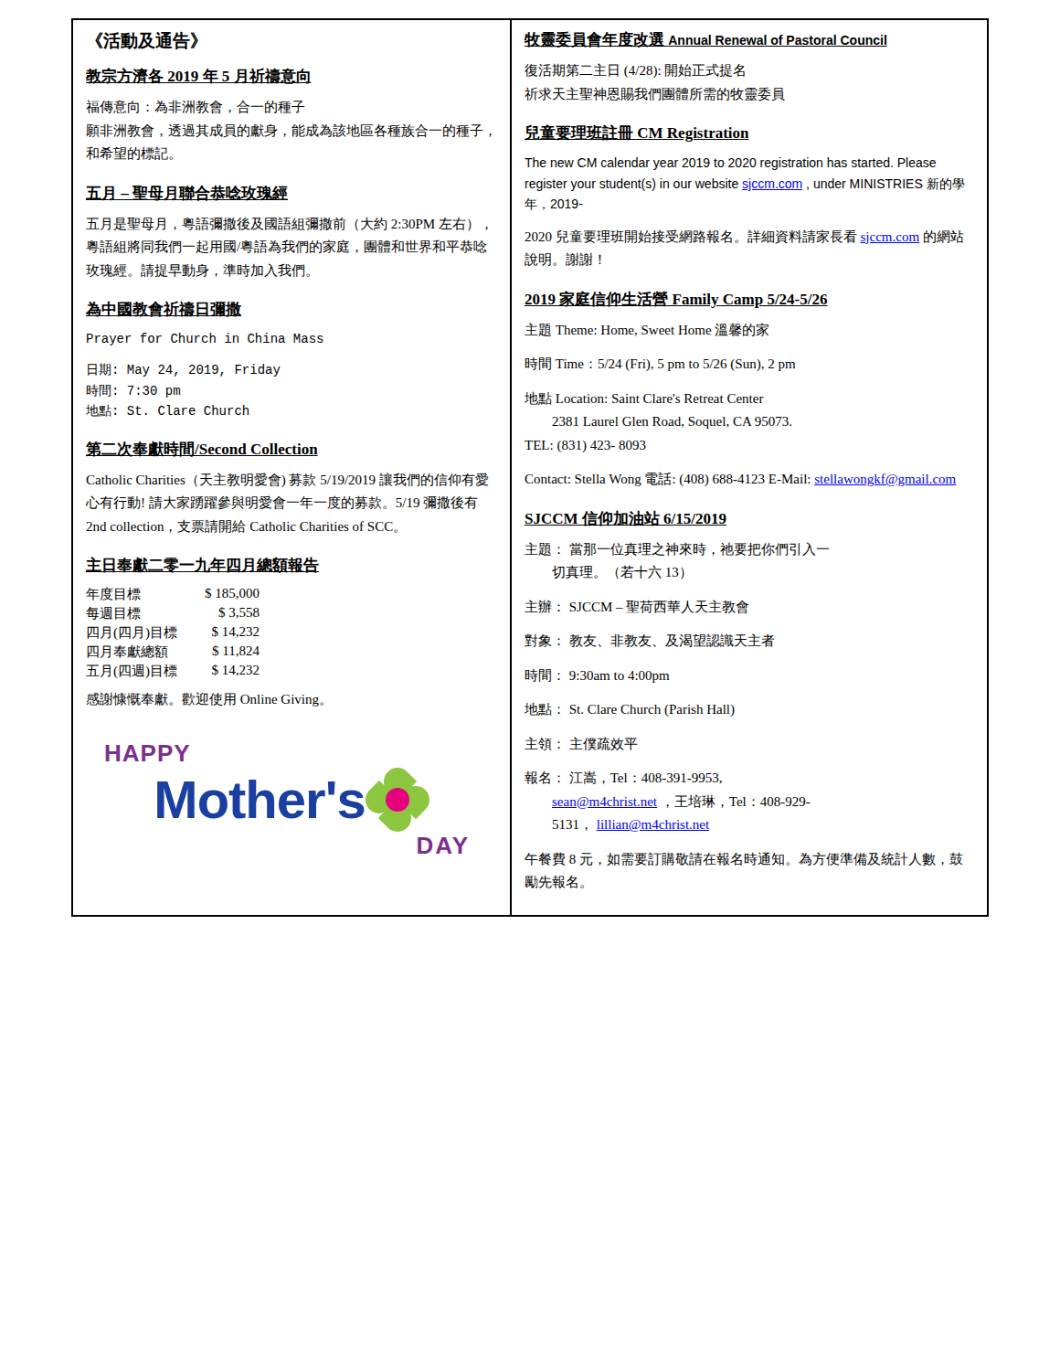《活動及通告》
教宗方濟各 2019 年 5 月祈禱意向
福傳意向：為非洲教會，合一的種子
願非洲教會，透過其成員的獻身，能成為該地區各種族合一的種子，和希望的標記。
五月 – 聖母月聯合恭唸玫瑰經
五月是聖母月，粵語彌撒後及國語組彌撒前（大約 2:30PM 左右），粵語組將同我們一起用國/粵語為我們的家庭，團體和世界和平恭唸玫瑰經。請提早動身，準時加入我們。
為中國教會祈禱日彌撒
Prayer for Church in China Mass
日期: May 24, 2019, Friday
時間: 7:30 pm
地點: St. Clare Church
第二次奉獻時間/Second Collection
Catholic Charities（天主教明愛會) 募款 5/19/2019 讓我們的信仰有愛心有行動! 請大家踴躍參與明愛會一年一度的募款。5/19 彌撒後有 2nd collection，支票請開給 Catholic Charities of SCC。
主日奉獻二零一九年四月總額報告
| 年度目標 | $ 185,000 |
| 每週目標 | $ 3,558 |
| 四月(四月)目標 | $ 14,232 |
| 四月奉獻總額 | $ 11,824 |
| 五月(四週)目標 | $ 14,232 |
感謝慷慨奉獻。歡迎使用 Online Giving。
HAPPY
Mother's
DAY
牧靈委員會年度改選 Annual Renewal of Pastoral Council
復活期第二主日 (4/28): 開始正式提名
祈求天主聖神恩賜我們團體所需的牧靈委員
兒童要理班註冊 CM Registration
The new CM calendar year 2019 to 2020 registration has started. Please register your student(s) in our website sjccm.com , under MINISTRIES 新的學年，2019-
2020 兒童要理班開始接受網路報名。詳細資料請家長看 sjccm.com 的網站說明。謝謝！
2019 家庭信仰生活營 Family Camp 5/24-5/26
主題 Theme: Home, Sweet Home 溫馨的家
時間 Time：5/24 (Fri), 5 pm to 5/26 (Sun), 2 pm
地點 Location: Saint Clare's Retreat Center
2381 Laurel Glen Road, Soquel, CA 95073.
TEL: (831) 423- 8093
Contact: Stella Wong 電話: (408) 688-4123 E-Mail: stellawongkf@gmail.com
SJCCM 信仰加油站 6/15/2019
主題： 當那一位真理之神來時，祂要把你們引入一
切真理。（若十六 13）
主辦： SJCCM – 聖荷西華人天主教會
對象： 教友、非教友、及渴望認識天主者
時間： 9:30am to 4:00pm
地點： St. Clare Church (Parish Hall)
主領： 主僕疏效平
報名： 江嵩，Tel：408-391-9953,
sean@m4christ.net ，王培琳，Tel：408-929-
5131， lillian@m4christ.net
午餐費 8 元，如需要訂購敬請在報名時通知。為方便準備及統計人數，鼓勵先報名。